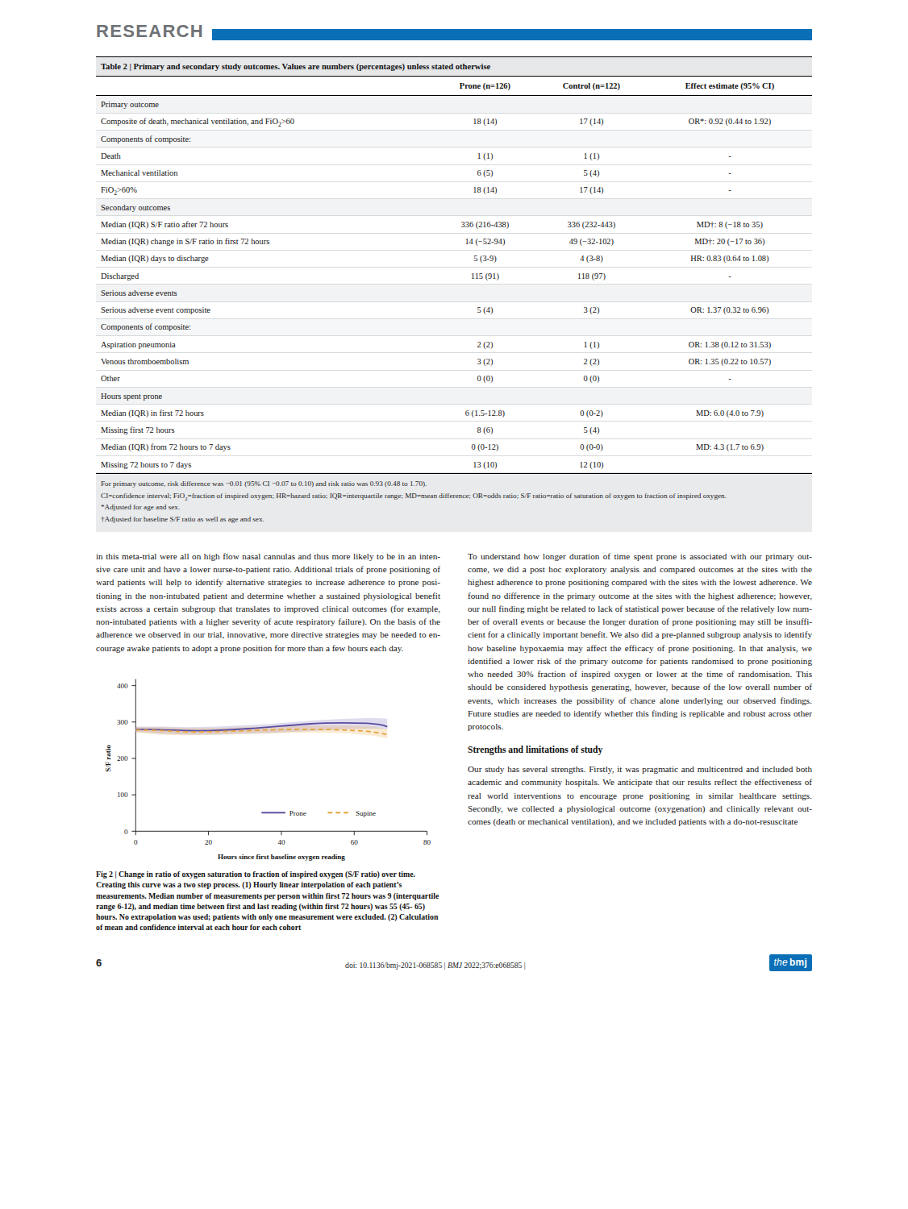RESEARCH
Table 2 | Primary and secondary study outcomes. Values are numbers (percentages) unless stated otherwise
| | Prone (n=126) | Control (n=122) | Effect estimate (95% CI) |
| --- | --- | --- | --- |
| Primary outcome |
| Composite of death, mechanical ventilation, and FiO 2 >60 | 18 (14) | 17 (14) | OR*: 0.92 (0.44 to 1.92) |
| Components of composite: | | | |
| Death | 1 (1) | 1 (1) | - |
| Mechanical ventilation | 6 (5) | 5 (4) | - |
| FiO 2 >60% | 18 (14) | 17 (14) | - |
| Secondary outcomes |
| Median (IQR) S/F ratio after 72 hours | 336 (216-438) | 336 (232-443) | MD†: 8 (−18 to 35) |
| Median (IQR) change in S/F ratio in first 72 hours | 14 (−52-94) | 49 (−32-102) | MD†: 20 (−17 to 36) |
| Median (IQR) days to discharge | 5 (3-9) | 4 (3-8) | HR: 0.83 (0.64 to 1.08) |
| Discharged | 115 (91) | 118 (97) | - |
| Serious adverse events |
| Serious adverse event composite | 5 (4) | 3 (2) | OR: 1.37 (0.32 to 6.96) |
| Components of composite: | | | |
| Aspiration pneumonia | 2 (2) | 1 (1) | OR: 1.38 (0.12 to 31.53) |
| Venous thromboembolism | 3 (2) | 2 (2) | OR: 1.35 (0.22 to 10.57) |
| Other | 0 (0) | 0 (0) | - |
| Hours spent prone |
| Median (IQR) in first 72 hours | 6 (1.5-12.8) | 0 (0-2) | MD: 6.0 (4.0 to 7.9) |
| Missing first 72 hours | 8 (6) | 5 (4) | |
| Median (IQR) from 72 hours to 7 days | 0 (0-12) | 0 (0-0) | MD: 4.3 (1.7 to 6.9) |
| Missing 72 hours to 7 days | 13 (10) | 12 (10) | |
For primary outcome, risk difference was −0.01 (95% CI −0.07 to 0.10) and risk ratio was 0.93 (0.48 to 1.70).
CI=confidence interval; FiO2=fraction of inspired oxygen; HR=hazard ratio; IQR=interquartile range; MD=mean difference; OR=odds ratio; S/F ratio=ratio of saturation of oxygen to fraction of inspired oxygen.
*Adjusted for age and sex.
†Adjusted for baseline S/F ratio as well as age and sex.
in this meta-trial were all on high flow nasal cannulas and thus more likely to be in an intensive care unit and have a lower nurse-to-patient ratio. Additional trials of prone positioning of ward patients will help to identify alternative strategies to increase adherence to prone positioning in the non-intubated patient and determine whether a sustained physiological benefit exists across a certain subgroup that translates to improved clinical outcomes (for example, non-intubated patients with a higher severity of acute respiratory failure). On the basis of the adherence we observed in our trial, innovative, more directive strategies may be needed to encourage awake patients to adopt a prone position for more than a few hours each day.
400 300 200 100 0 0 20 40 60 80 S/F ratio Hours since first baseline oxygen reading Prone Supine
Fig 2 | Change in ratio of oxygen saturation to fraction of inspired oxygen (S/F ratio) over time. Creating this curve was a two step process. (1) Hourly linear interpolation of each patient’s measurements. Median number of measurements per person within first 72 hours was 9 (interquartile range 6-12), and median time between first and last reading (within first 72 hours) was 55 (45- 65) hours. No extrapolation was used; patients with only one measurement were excluded. (2) Calculation of mean and confidence interval at each hour for each cohort
To understand how longer duration of time spent prone is associated with our primary outcome, we did a post hoc exploratory analysis and compared outcomes at the sites with the highest adherence to prone positioning compared with the sites with the lowest adherence. We found no difference in the primary outcome at the sites with the highest adherence; however, our null finding might be related to lack of statistical power because of the relatively low number of overall events or because the longer duration of prone positioning may still be insufficient for a clinically important benefit. We also did a pre-planned subgroup analysis to identify how baseline hypoxaemia may affect the efficacy of prone positioning. In that analysis, we identified a lower risk of the primary outcome for patients randomised to prone positioning who needed 30% fraction of inspired oxygen or lower at the time of randomisation. This should be considered hypothesis generating, however, because of the low overall number of events, which increases the possibility of chance alone underlying our observed findings. Future studies are needed to identify whether this finding is replicable and robust across other protocols.
Strengths and limitations of study
Our study has several strengths. Firstly, it was pragmatic and multicentred and included both academic and community hospitals. We anticipate that our results reflect the effectiveness of real world interventions to encourage prone positioning in similar healthcare settings. Secondly, we collected a physiological outcome (oxygenation) and clinically relevant outcomes (death or mechanical ventilation), and we included patients with a do-not-resuscitate
6
doi: 10.1136/bmj-2021-068585 | BMJ 2022;376:e068585 |
thebmj